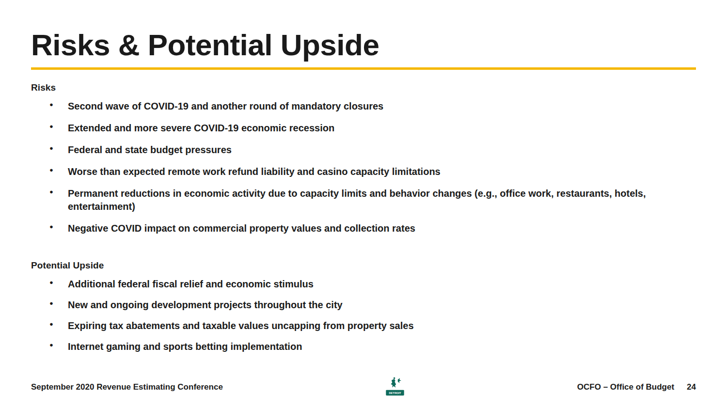Risks & Potential Upside
Risks
Second wave of COVID-19 and another round of mandatory closures
Extended and more severe COVID-19 economic recession
Federal and state budget pressures
Worse than expected remote work refund liability and casino capacity limitations
Permanent reductions in economic activity due to capacity limits and behavior changes (e.g., office work, restaurants, hotels, entertainment)
Negative COVID impact on commercial property values and collection rates
Potential Upside
Additional federal fiscal relief and economic stimulus
New and ongoing development projects throughout the city
Expiring tax abatements and taxable values uncapping from property sales
Internet gaming and sports betting implementation
September 2020 Revenue Estimating Conference
DETROIT
OCFO – Office of Budget 24